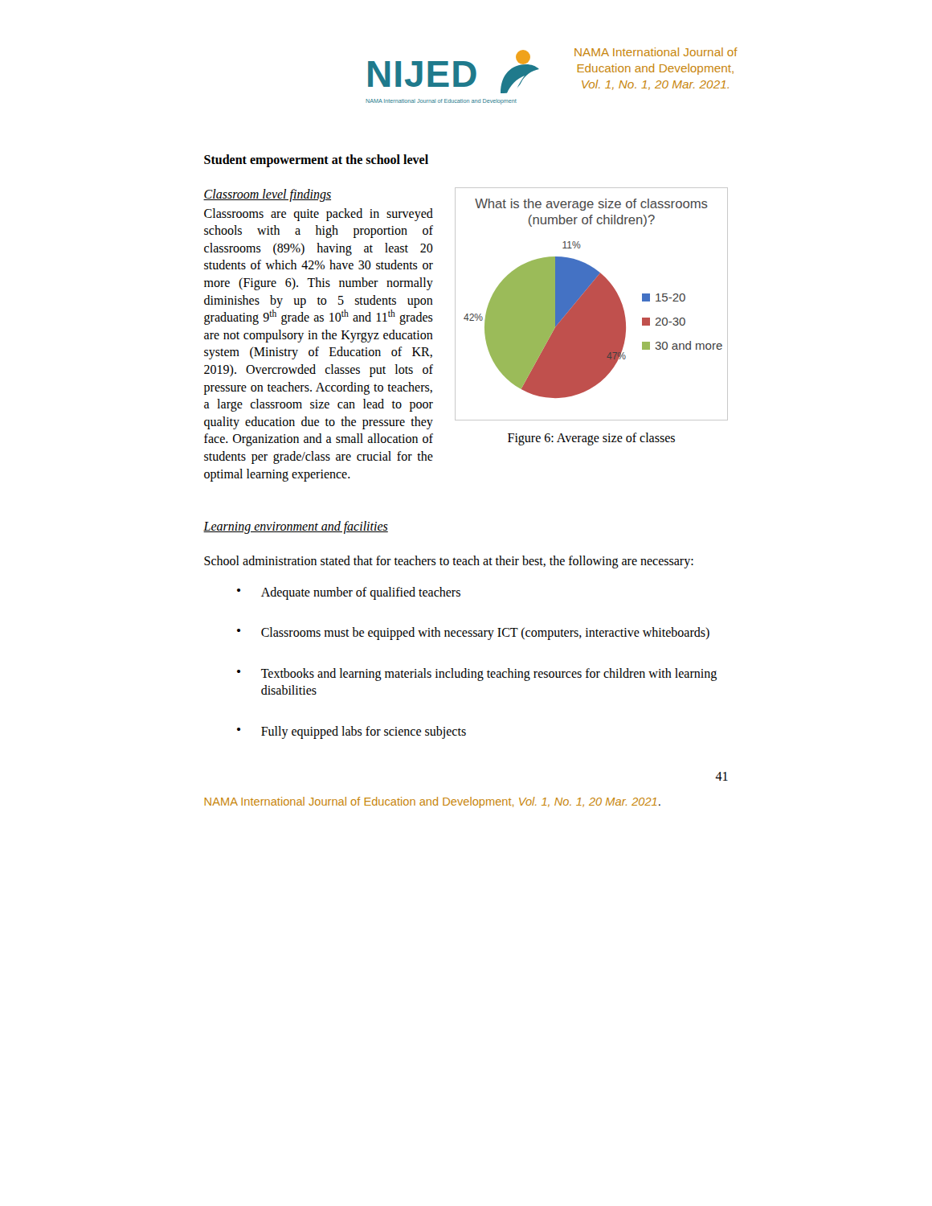NIJED NAMA International Journal of Education and Development
NAMA International Journal of
Education and Development,
Vol. 1, No. 1, 20 Mar. 2021.
Student empowerment at the school level
What is the average size of classrooms (number of children)?
11% 47% 42% 15-20 20-30 30 and more
Figure 6: Average size of classes
Classroom level findings
Classrooms are quite packed in surveyed schools with a high proportion of classrooms (89%) having at least 20 students of which 42% have 30 students or more (Figure 6). This number normally diminishes by up to 5 students upon graduating 9th grade as 10th and 11th grades are not compulsory in the Kyrgyz education system (Ministry of Education of KR, 2019). Overcrowded classes put lots of pressure on teachers. According to teachers, a large classroom size can lead to poor quality education due to the pressure they face. Organization and a small allocation of students per grade/class are crucial for the optimal learning experience.
Learning environment and facilities
School administration stated that for teachers to teach at their best, the following are necessary:
Adequate number of qualified teachers
Classrooms must be equipped with necessary ICT (computers, interactive whiteboards)
Textbooks and learning materials including teaching resources for children with learning disabilities
Fully equipped labs for science subjects
41
NAMA International Journal of Education and Development, Vol. 1, No. 1, 20 Mar. 2021.